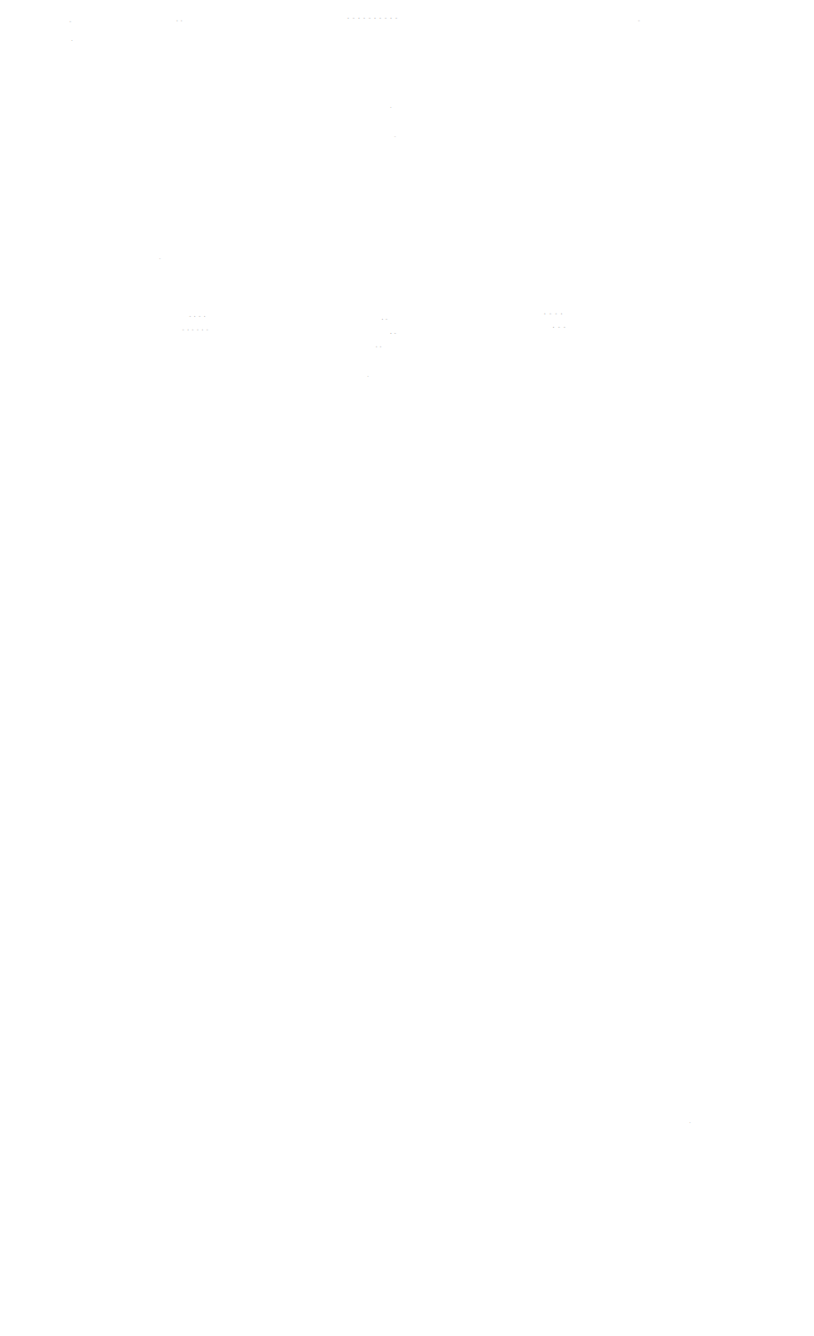. . . . . . . . . . . . . . . . . . . . . . . . . . . . . . . . . . . . . . . . . . .